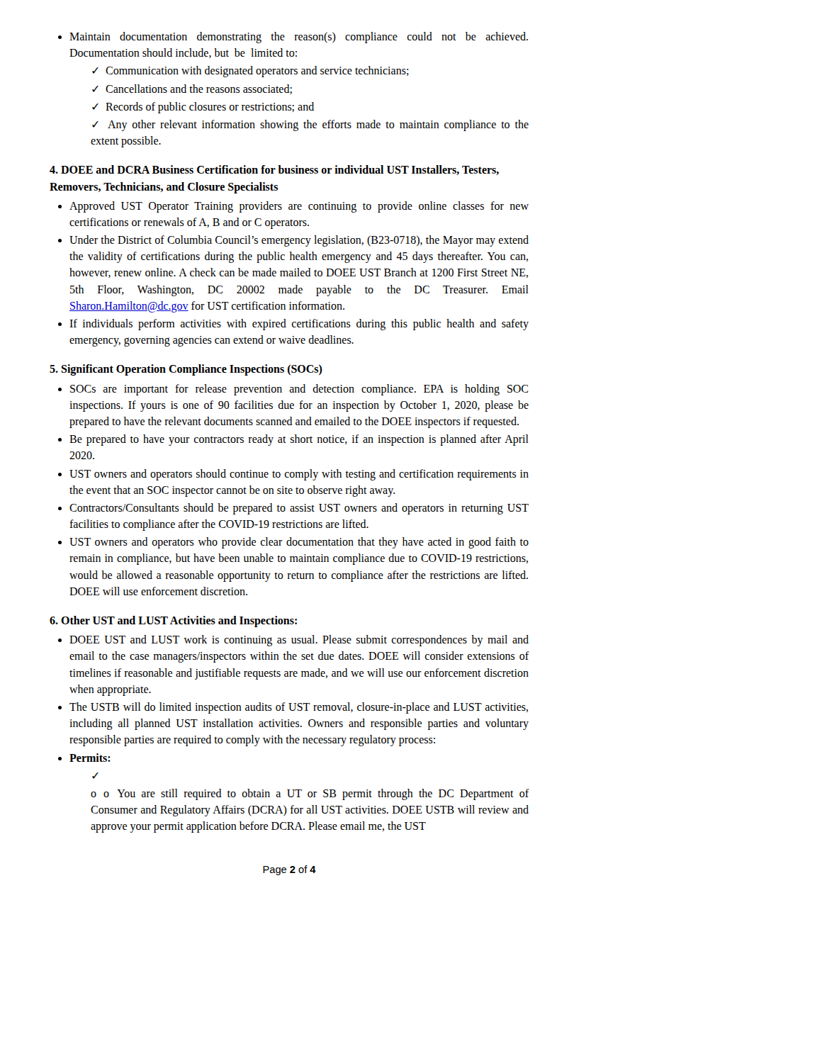Maintain documentation demonstrating the reason(s) compliance could not be achieved. Documentation should include, but be limited to:
Communication with designated operators and service technicians;
Cancellations and the reasons associated;
Records of public closures or restrictions; and
Any other relevant information showing the efforts made to maintain compliance to the extent possible.
4. DOEE and DCRA Business Certification for business or individual UST Installers, Testers, Removers, Technicians, and Closure Specialists
Approved UST Operator Training providers are continuing to provide online classes for new certifications or renewals of A, B and or C operators.
Under the District of Columbia Council’s emergency legislation, (B23-0718), the Mayor may extend the validity of certifications during the public health emergency and 45 days thereafter. You can, however, renew online. A check can be made mailed to DOEE UST Branch at 1200 First Street NE, 5th Floor, Washington, DC 20002 made payable to the DC Treasurer. Email Sharon.Hamilton@dc.gov for UST certification information.
If individuals perform activities with expired certifications during this public health and safety emergency, governing agencies can extend or waive deadlines.
5. Significant Operation Compliance Inspections (SOCs)
SOCs are important for release prevention and detection compliance. EPA is holding SOC inspections. If yours is one of 90 facilities due for an inspection by October 1, 2020, please be prepared to have the relevant documents scanned and emailed to the DOEE inspectors if requested.
Be prepared to have your contractors ready at short notice, if an inspection is planned after April 2020.
UST owners and operators should continue to comply with testing and certification requirements in the event that an SOC inspector cannot be on site to observe right away.
Contractors/Consultants should be prepared to assist UST owners and operators in returning UST facilities to compliance after the COVID-19 restrictions are lifted.
UST owners and operators who provide clear documentation that they have acted in good faith to remain in compliance, but have been unable to maintain compliance due to COVID-19 restrictions, would be allowed a reasonable opportunity to return to compliance after the restrictions are lifted. DOEE will use enforcement discretion.
6. Other UST and LUST Activities and Inspections:
DOEE UST and LUST work is continuing as usual. Please submit correspondences by mail and email to the case managers/inspectors within the set due dates. DOEE will consider extensions of timelines if reasonable and justifiable requests are made, and we will use our enforcement discretion when appropriate.
The USTB will do limited inspection audits of UST removal, closure-in-place and LUST activities, including all planned UST installation activities. Owners and responsible parties and voluntary responsible parties are required to comply with the necessary regulatory process:
Permits:
o You are still required to obtain a UT or SB permit through the DC Department of Consumer and Regulatory Affairs (DCRA) for all UST activities. DOEE USTB will review and approve your permit application before DCRA. Please email me, the UST
Page 2 of 4